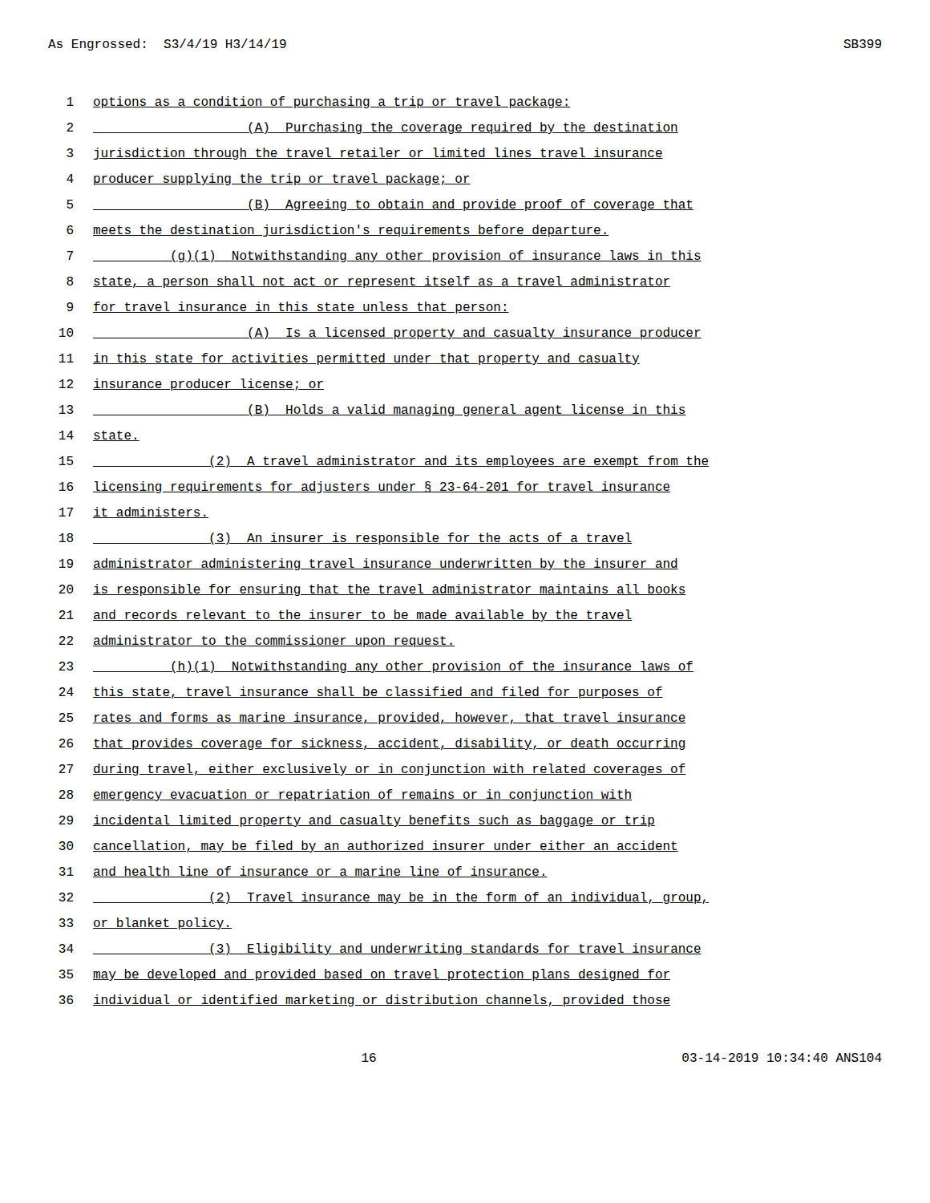As Engrossed: S3/4/19 H3/14/19 SB399
options as a condition of purchasing a trip or travel package:
(A) Purchasing the coverage required by the destination
jurisdiction through the travel retailer or limited lines travel insurance
producer supplying the trip or travel package; or
(B) Agreeing to obtain and provide proof of coverage that
meets the destination jurisdiction's requirements before departure.
(g)(1) Notwithstanding any other provision of insurance laws in this
state, a person shall not act or represent itself as a travel administrator
for travel insurance in this state unless that person:
(A) Is a licensed property and casualty insurance producer
in this state for activities permitted under that property and casualty
insurance producer license; or
(B) Holds a valid managing general agent license in this
state.
(2) A travel administrator and its employees are exempt from the
licensing requirements for adjusters under § 23-64-201 for travel insurance
it administers.
(3) An insurer is responsible for the acts of a travel
administrator administering travel insurance underwritten by the insurer and
is responsible for ensuring that the travel administrator maintains all books
and records relevant to the insurer to be made available by the travel
administrator to the commissioner upon request.
(h)(1) Notwithstanding any other provision of the insurance laws of
this state, travel insurance shall be classified and filed for purposes of
rates and forms as marine insurance, provided, however, that travel insurance
that provides coverage for sickness, accident, disability, or death occurring
during travel, either exclusively or in conjunction with related coverages of
emergency evacuation or repatriation of remains or in conjunction with
incidental limited property and casualty benefits such as baggage or trip
cancellation, may be filed by an authorized insurer under either an accident
and health line of insurance or a marine line of insurance.
(2) Travel insurance may be in the form of an individual, group,
or blanket policy.
(3) Eligibility and underwriting standards for travel insurance
may be developed and provided based on travel protection plans designed for
individual or identified marketing or distribution channels, provided those
16 03-14-2019 10:34:40 ANS104